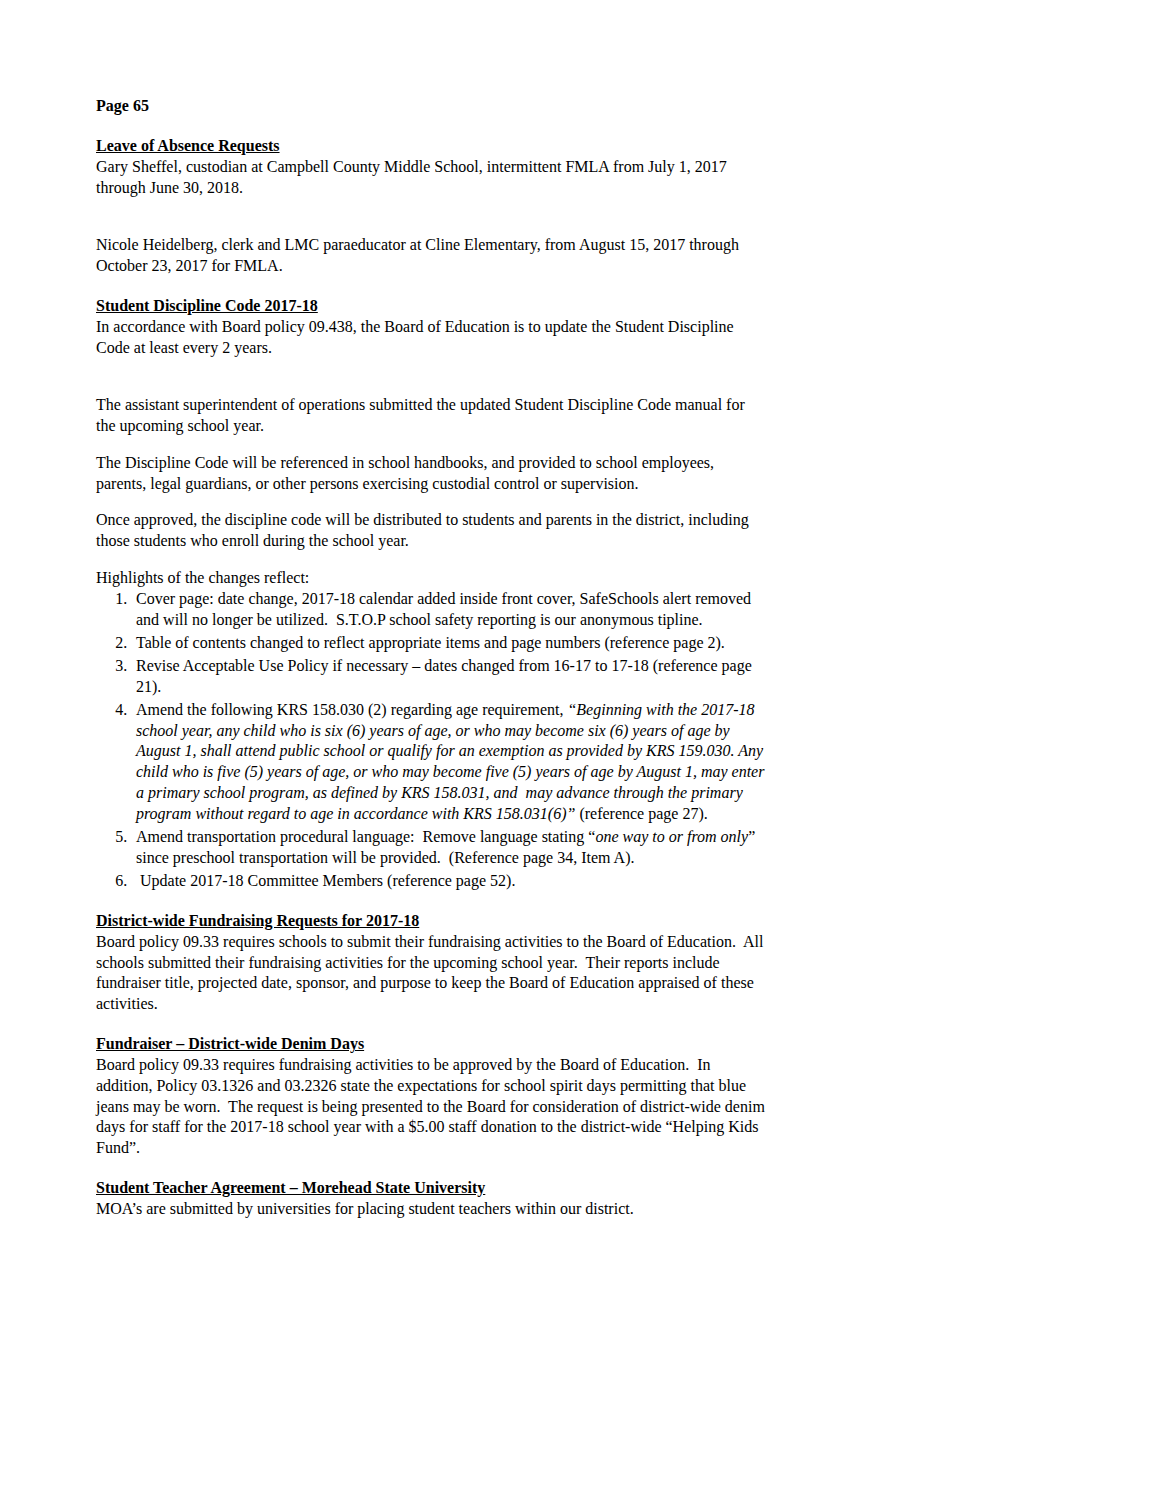Page 65
Leave of Absence Requests
Gary Sheffel, custodian at Campbell County Middle School, intermittent FMLA from July 1, 2017 through June 30, 2018.
Nicole Heidelberg, clerk and LMC paraeducator at Cline Elementary, from August 15, 2017 through October 23, 2017 for FMLA.
Student Discipline Code 2017-18
In accordance with Board policy 09.438, the Board of Education is to update the Student Discipline Code at least every 2 years.
The assistant superintendent of operations submitted the updated Student Discipline Code manual for the upcoming school year.
The Discipline Code will be referenced in school handbooks, and provided to school employees, parents, legal guardians, or other persons exercising custodial control or supervision.
Once approved, the discipline code will be distributed to students and parents in the district, including those students who enroll during the school year.
Highlights of the changes reflect:
Cover page: date change, 2017-18 calendar added inside front cover, SafeSchools alert removed and will no longer be utilized. S.T.O.P school safety reporting is our anonymous tipline.
Table of contents changed to reflect appropriate items and page numbers (reference page 2).
Revise Acceptable Use Policy if necessary – dates changed from 16-17 to 17-18 (reference page 21).
Amend the following KRS 158.030 (2) regarding age requirement, “Beginning with the 2017-18 school year, any child who is six (6) years of age, or who may become six (6) years of age by August 1, shall attend public school or qualify for an exemption as provided by KRS 159.030. Any child who is five (5) years of age, or who may become five (5) years of age by August 1, may enter a primary school program, as defined by KRS 158.031, and may advance through the primary program without regard to age in accordance with KRS 158.031(6)” (reference page 27).
Amend transportation procedural language: Remove language stating “one way to or from only” since preschool transportation will be provided. (Reference page 34, Item A).
Update 2017-18 Committee Members (reference page 52).
District-wide Fundraising Requests for 2017-18
Board policy 09.33 requires schools to submit their fundraising activities to the Board of Education. All schools submitted their fundraising activities for the upcoming school year. Their reports include fundraiser title, projected date, sponsor, and purpose to keep the Board of Education appraised of these activities.
Fundraiser – District-wide Denim Days
Board policy 09.33 requires fundraising activities to be approved by the Board of Education. In addition, Policy 03.1326 and 03.2326 state the expectations for school spirit days permitting that blue jeans may be worn. The request is being presented to the Board for consideration of district-wide denim days for staff for the 2017-18 school year with a $5.00 staff donation to the district-wide “Helping Kids Fund”.
Student Teacher Agreement – Morehead State University
MOA’s are submitted by universities for placing student teachers within our district.